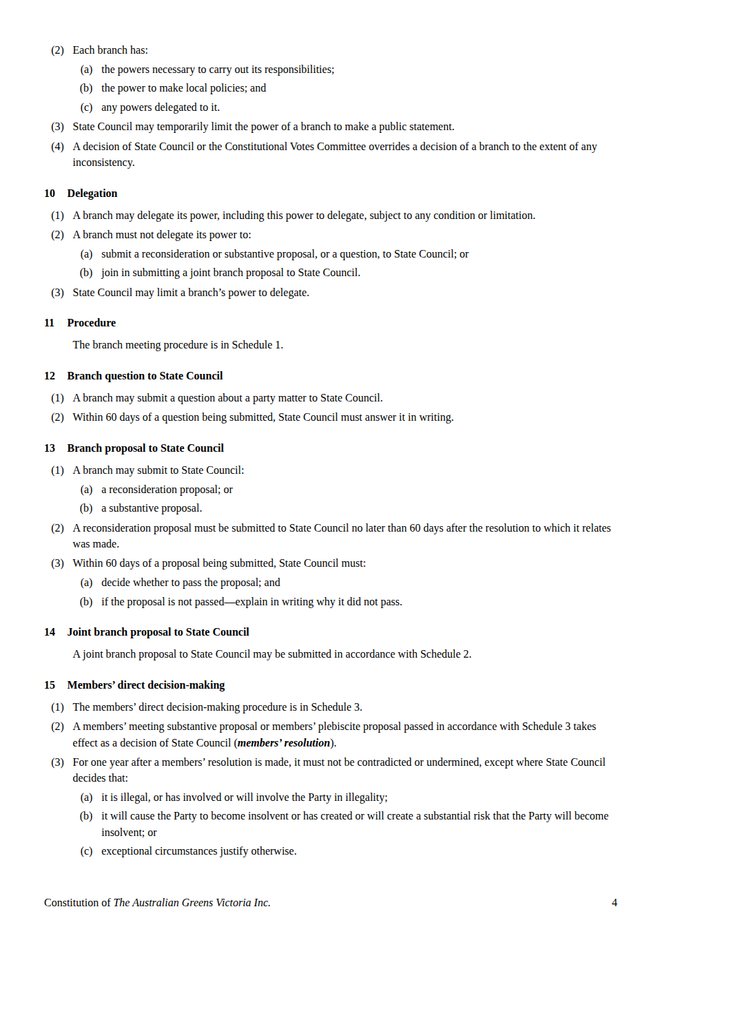(2) Each branch has:
(a) the powers necessary to carry out its responsibilities;
(b) the power to make local policies; and
(c) any powers delegated to it.
(3) State Council may temporarily limit the power of a branch to make a public statement.
(4) A decision of State Council or the Constitutional Votes Committee overrides a decision of a branch to the extent of any inconsistency.
10 Delegation
(1) A branch may delegate its power, including this power to delegate, subject to any condition or limitation.
(2) A branch must not delegate its power to:
(a) submit a reconsideration or substantive proposal, or a question, to State Council; or
(b) join in submitting a joint branch proposal to State Council.
(3) State Council may limit a branch’s power to delegate.
11 Procedure
The branch meeting procedure is in Schedule 1.
12 Branch question to State Council
(1) A branch may submit a question about a party matter to State Council.
(2) Within 60 days of a question being submitted, State Council must answer it in writing.
13 Branch proposal to State Council
(1) A branch may submit to State Council:
(a) a reconsideration proposal; or
(b) a substantive proposal.
(2) A reconsideration proposal must be submitted to State Council no later than 60 days after the resolution to which it relates was made.
(3) Within 60 days of a proposal being submitted, State Council must:
(a) decide whether to pass the proposal; and
(b) if the proposal is not passed—explain in writing why it did not pass.
14 Joint branch proposal to State Council
A joint branch proposal to State Council may be submitted in accordance with Schedule 2.
15 Members’ direct decision-making
(1) The members’ direct decision-making procedure is in Schedule 3.
(2) A members’ meeting substantive proposal or members’ plebiscite proposal passed in accordance with Schedule 3 takes effect as a decision of State Council (members’ resolution).
(3) For one year after a members’ resolution is made, it must not be contradicted or undermined, except where State Council decides that:
(a) it is illegal, or has involved or will involve the Party in illegality;
(b) it will cause the Party to become insolvent or has created or will create a substantial risk that the Party will become insolvent; or
(c) exceptional circumstances justify otherwise.
Constitution of The Australian Greens Victoria Inc. 4